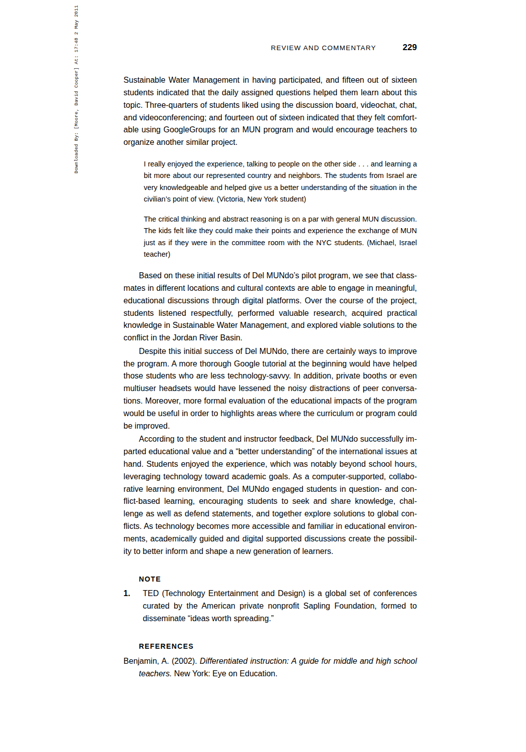Downloaded By: [Moore, David Cooper] At: 17:48 2 May 2011
Review and Commentary 229
Sustainable Water Management in having participated, and fifteen out of sixteen students indicated that the daily assigned questions helped them learn about this topic. Three-quarters of students liked using the discussion board, videochat, chat, and videoconferencing; and fourteen out of sixteen indicated that they felt comfortable using GoogleGroups for an MUN program and would encourage teachers to organize another similar project.
I really enjoyed the experience, talking to people on the other side . . . and learning a bit more about our represented country and neighbors. The students from Israel are very knowledgeable and helped give us a better understanding of the situation in the civilian’s point of view. (Victoria, New York student)
The critical thinking and abstract reasoning is on a par with general MUN discussion. The kids felt like they could make their points and experience the exchange of MUN just as if they were in the committee room with the NYC students. (Michael, Israel teacher)
Based on these initial results of Del MUNdo’s pilot program, we see that classmates in different locations and cultural contexts are able to engage in meaningful, educational discussions through digital platforms. Over the course of the project, students listened respectfully, performed valuable research, acquired practical knowledge in Sustainable Water Management, and explored viable solutions to the conflict in the Jordan River Basin.
Despite this initial success of Del MUNdo, there are certainly ways to improve the program. A more thorough Google tutorial at the beginning would have helped those students who are less technology-savvy. In addition, private booths or even multiuser headsets would have lessened the noisy distractions of peer conversations. Moreover, more formal evaluation of the educational impacts of the program would be useful in order to highlights areas where the curriculum or program could be improved.
According to the student and instructor feedback, Del MUNdo successfully imparted educational value and a “better understanding” of the international issues at hand. Students enjoyed the experience, which was notably beyond school hours, leveraging technology toward academic goals. As a computer-supported, collaborative learning environment, Del MUNdo engaged students in question- and conflict-based learning, encouraging students to seek and share knowledge, challenge as well as defend statements, and together explore solutions to global conflicts. As technology becomes more accessible and familiar in educational environments, academically guided and digital supported discussions create the possibility to better inform and shape a new generation of learners.
Note
1. TED (Technology Entertainment and Design) is a global set of conferences curated by the American private nonprofit Sapling Foundation, formed to disseminate “ideas worth spreading.”
References
Benjamin, A. (2002). Differentiated instruction: A guide for middle and high school teachers. New York: Eye on Education.